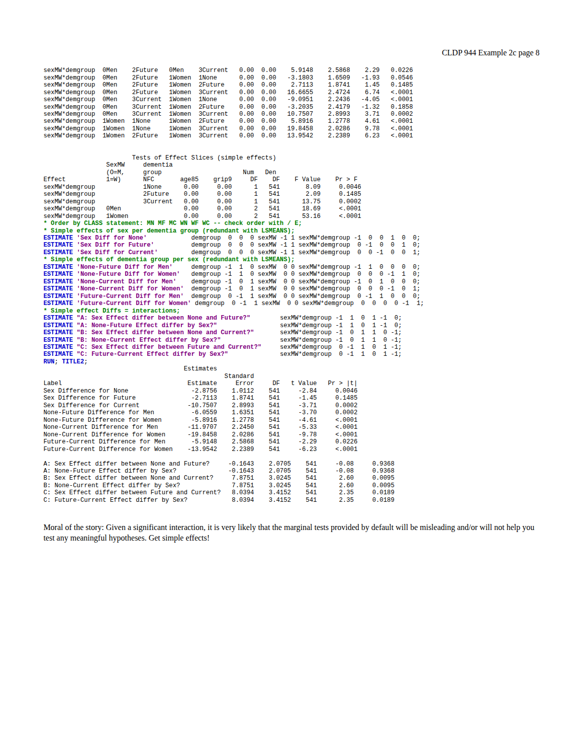CLDP 944 Example 2c page 8
sexMW*demgroup  0Men    2Future   0Men    3Current   0.00  0.00    5.9148    2.5868    2.29   0.0226
sexMW*demgroup  0Men    2Future   1Women  1None      0.00  0.00   -3.1803    1.6509   -1.93   0.0546
sexMW*demgroup  0Men    2Future   1Women  2Future    0.00  0.00    2.7113    1.8741    1.45   0.1485
sexMW*demgroup  0Men    2Future   1Women  3Current   0.00  0.00   16.6655    2.4724    6.74   <.0001
sexMW*demgroup  0Men    3Current  1Women  1None      0.00  0.00   -9.0951    2.2436   -4.05   <.0001
sexMW*demgroup  0Men    3Current  1Women  2Future    0.00  0.00   -3.2035    2.4179   -1.32   0.1858
sexMW*demgroup  0Men    3Current  1Women  3Current   0.00  0.00   10.7507    2.8993    3.71   0.0002
sexMW*demgroup  1Women  1None     1Women  2Future    0.00  0.00    5.8916    1.2778    4.61   <.0001
sexMW*demgroup  1Women  1None     1Women  3Current   0.00  0.00   19.8458    2.0286    9.78   <.0001
sexMW*demgroup  1Women  2Future   1Women  3Current   0.00  0.00   13.9542    2.2389    6.23   <.0001


                        Tests of Effect Slices (simple effects)
                 SexMW     dementia
                 (O=M,     group                      Num   Den
Effect           1=W)      NFC       age85    grip9     DF    DF    F Value    Pr > F
sexMW*demgroup             1None      0.00     0.00      1   541       8.09     0.0046
sexMW*demgroup             2Future    0.00     0.00      1   541       2.09     0.1485
sexMW*demgroup             3Current   0.00     0.00      1   541      13.75     0.0002
sexMW*demgroup   0Men                 0.00     0.00      2   541      18.69     <.0001
sexMW*demgroup   1Women               0.00     0.00      2   541      53.16     <.0001
* Order by CLASS statement: MN MF MC WN WF WC -- check order with / E;
* Simple effects of sex per dementia group (redundant with LSMEANS);
ESTIMATE 'Sex Diff for None'            demgroup  0  0  0 sexMW -1 1 sexMW*demgroup -1  0  0  1  0  0;
ESTIMATE 'Sex Diff for Future'          demgroup  0  0  0 sexMW -1 1 sexMW*demgroup  0 -1  0  0  1  0;
ESTIMATE 'Sex Diff for Current'         demgroup  0  0  0 sexMW -1 1 sexMW*demgroup  0  0 -1  0  0  1;
* Simple effects of dementia group per sex (redundant with LSMEANS);
ESTIMATE 'None-Future Diff for Men'     demgroup -1  1  0 sexMW  0 0 sexMW*demgroup -1  1  0  0  0  0;
ESTIMATE 'None-Future Diff for Women'   demgroup -1  1  0 sexMW  0 0 sexMW*demgroup  0  0  0 -1  1  0;
ESTIMATE 'None-Current Diff for Men'    demgroup -1  0  1 sexMW  0 0 sexMW*demgroup -1  0  1  0  0  0;
ESTIMATE 'None-Current Diff for Women'  demgroup -1  0  1 sexMW  0 0 sexMW*demgroup  0  0  0 -1  0  1;
ESTIMATE 'Future-Current Diff for Men'  demgroup  0 -1  1 sexMW  0 0 sexMW*demgroup  0 -1  1  0  0  0;
ESTIMATE 'Future-Current Diff for Women' demgroup  0 -1  1 sexMW  0 0 sexMW*demgroup  0  0  0  0 -1  1;
* Simple effect Diffs = interactions;
ESTIMATE "A: Sex Effect differ between None and Future?"        sexMW*demgroup -1  1  0  1 -1  0;
ESTIMATE "A: None-Future Effect differ by Sex?"                 sexMW*demgroup -1  1  0  1 -1  0;
ESTIMATE "B: Sex Effect differ between None and Current?"       sexMW*demgroup -1  0  1  1  0 -1;
ESTIMATE "B: None-Current Effect differ by Sex?"                sexMW*demgroup -1  0  1  1  0 -1;
ESTIMATE "C: Sex Effect differ between Future and Current?"     sexMW*demgroup  0 -1  1  0  1 -1;
ESTIMATE "C: Future-Current Effect differ by Sex?"              sexMW*demgroup  0 -1  1  0  1 -1;
RUN; TITLE2;
                                      Estimates
                                                 Standard
Label                                  Estimate     Error     DF   t Value   Pr > |t|
Sex Difference for None                 -2.8756    1.0112    541     -2.84     0.0046
Sex Difference for Future               -2.7113    1.8741    541     -1.45     0.1485
Sex Difference for Current             -10.7507    2.8993    541     -3.71     0.0002
None-Future Difference for Men          -6.0559    1.6351    541     -3.70     0.0002
None-Future Difference for Women        -5.8916    1.2778    541     -4.61     <.0001
None-Current Difference for Men        -11.9707    2.2450    541     -5.33     <.0001
None-Current Difference for Women      -19.8458    2.0286    541     -9.78     <.0001
Future-Current Difference for Men       -5.9148    2.5868    541     -2.29     0.0226
Future-Current Difference for Women    -13.9542    2.2389    541     -6.23     <.0001

A: Sex Effect differ between None and Future?     -0.1643    2.0705    541     -0.08     0.9368
A: None-Future Effect differ by Sex?              -0.1643    2.0705    541     -0.08     0.9368
B: Sex Effect differ between None and Current?     7.8751    3.0245    541      2.60     0.0095
B: None-Current Effect differ by Sex?              7.8751    3.0245    541      2.60     0.0095
C: Sex Effect differ between Future and Current?   8.0394    3.4152    541      2.35     0.0189
C: Future-Current Effect differ by Sex?            8.0394    3.4152    541      2.35     0.0189
Moral of the story: Given a significant interaction, it is very likely that the marginal tests provided by default will be misleading and/or will not help you test any meaningful hypotheses. Get simple effects!